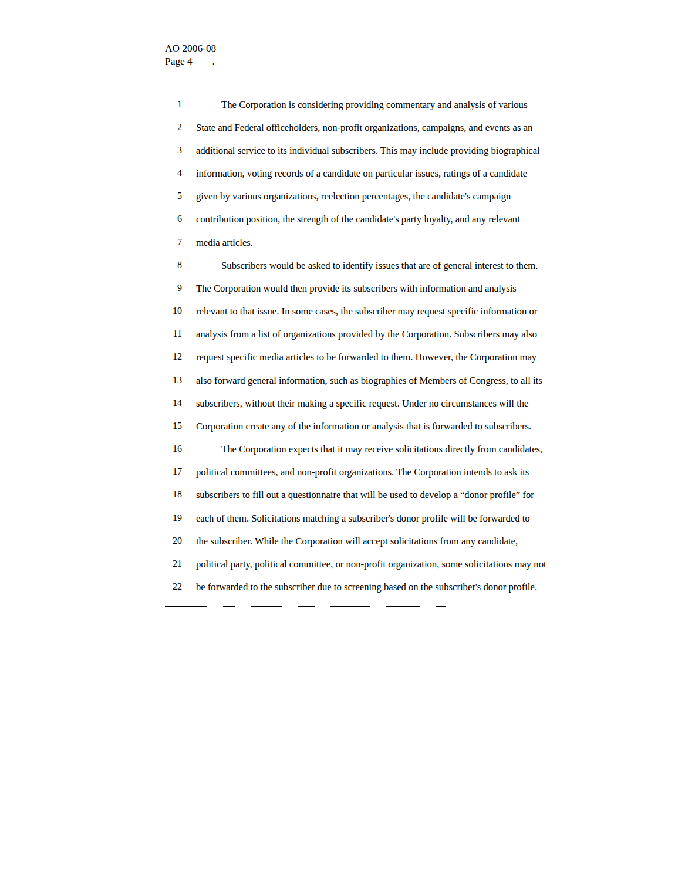AO 2006-08
Page 4.
The Corporation is considering providing commentary and analysis of various
State and Federal officeholders, non-profit organizations, campaigns, and events as an
additional service to its individual subscribers. This may include providing biographical
information, voting records of a candidate on particular issues, ratings of a candidate
given by various organizations, reelection percentages, the candidate's campaign
contribution position, the strength of the candidate's party loyalty, and any relevant
media articles.
Subscribers would be asked to identify issues that are of general interest to them.
The Corporation would then provide its subscribers with information and analysis
relevant to that issue. In some cases, the subscriber may request specific information or
analysis from a list of organizations provided by the Corporation. Subscribers may also
request specific media articles to be forwarded to them. However, the Corporation may
also forward general information, such as biographies of Members of Congress, to all its
subscribers, without their making a specific request. Under no circumstances will the
Corporation create any of the information or analysis that is forwarded to subscribers.
The Corporation expects that it may receive solicitations directly from candidates,
political committees, and non-profit organizations. The Corporation intends to ask its
subscribers to fill out a questionnaire that will be used to develop a “donor profile” for
each of them. Solicitations matching a subscriber's donor profile will be forwarded to
the subscriber. While the Corporation will accept solicitations from any candidate,
political party, political committee, or non-profit organization, some solicitations may not
be forwarded to the subscriber due to screening based on the subscriber's donor profile.